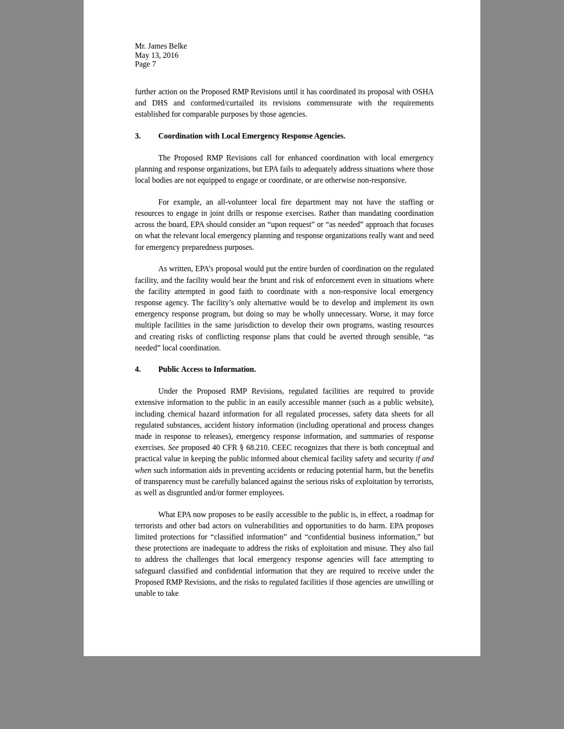Mr. James Belke
May 13, 2016
Page 7
further action on the Proposed RMP Revisions until it has coordinated its proposal with OSHA and DHS and conformed/curtailed its revisions commensurate with the requirements established for comparable purposes by those agencies.
3. Coordination with Local Emergency Response Agencies.
The Proposed RMP Revisions call for enhanced coordination with local emergency planning and response organizations, but EPA fails to adequately address situations where those local bodies are not equipped to engage or coordinate, or are otherwise non-responsive.
For example, an all-volunteer local fire department may not have the staffing or resources to engage in joint drills or response exercises. Rather than mandating coordination across the board, EPA should consider an “upon request” or “as needed” approach that focuses on what the relevant local emergency planning and response organizations really want and need for emergency preparedness purposes.
As written, EPA’s proposal would put the entire burden of coordination on the regulated facility, and the facility would bear the brunt and risk of enforcement even in situations where the facility attempted in good faith to coordinate with a non-responsive local emergency response agency. The facility’s only alternative would be to develop and implement its own emergency response program, but doing so may be wholly unnecessary. Worse, it may force multiple facilities in the same jurisdiction to develop their own programs, wasting resources and creating risks of conflicting response plans that could be averted through sensible, “as needed” local coordination.
4. Public Access to Information.
Under the Proposed RMP Revisions, regulated facilities are required to provide extensive information to the public in an easily accessible manner (such as a public website), including chemical hazard information for all regulated processes, safety data sheets for all regulated substances, accident history information (including operational and process changes made in response to releases), emergency response information, and summaries of response exercises. See proposed 40 CFR § 68.210. CEEC recognizes that there is both conceptual and practical value in keeping the public informed about chemical facility safety and security if and when such information aids in preventing accidents or reducing potential harm, but the benefits of transparency must be carefully balanced against the serious risks of exploitation by terrorists, as well as disgruntled and/or former employees.
What EPA now proposes to be easily accessible to the public is, in effect, a roadmap for terrorists and other bad actors on vulnerabilities and opportunities to do harm. EPA proposes limited protections for “classified information” and “confidential business information,” but these protections are inadequate to address the risks of exploitation and misuse. They also fail to address the challenges that local emergency response agencies will face attempting to safeguard classified and confidential information that they are required to receive under the Proposed RMP Revisions, and the risks to regulated facilities if those agencies are unwilling or unable to take